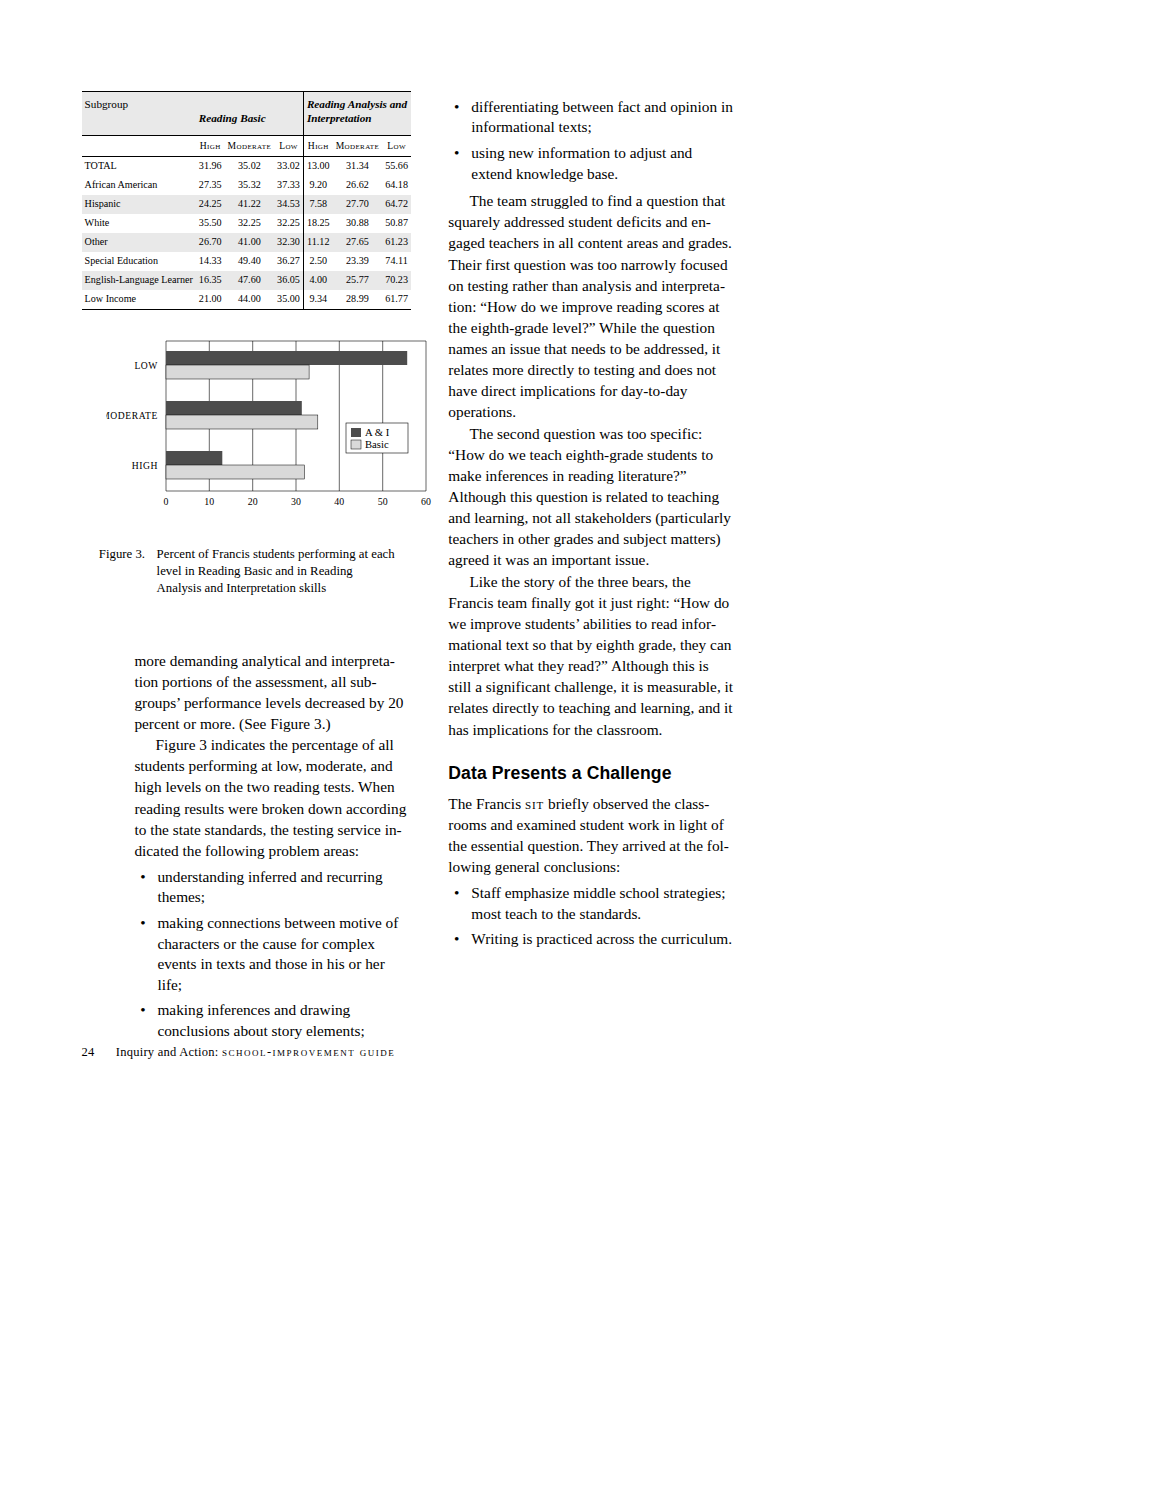| Subgroup | Reading Basic | Reading Analysis and Interpretation |
| --- | --- | --- |
| | High | Moderate | Low | High | Moderate | Low |
| TOTAL | 31.96 | 35.02 | 33.02 | 13.00 | 31.34 | 55.66 |
| African American | 27.35 | 35.32 | 37.33 | 9.20 | 26.62 | 64.18 |
| Hispanic | 24.25 | 41.22 | 34.53 | 7.58 | 27.70 | 64.72 |
| White | 35.50 | 32.25 | 32.25 | 18.25 | 30.88 | 50.87 |
| Other | 26.70 | 41.00 | 32.30 | 11.12 | 27.65 | 61.23 |
| Special Education | 14.33 | 49.40 | 36.27 | 2.50 | 23.39 | 74.11 |
| English-Language Learner | 16.35 | 47.60 | 36.05 | 4.00 | 25.77 | 70.23 |
| Low Income | 21.00 | 44.00 | 35.00 | 9.34 | 28.99 | 61.77 |
LOW MODERATE HIGH 0 10 20 30 40 50 60 A & I Basic
Figure 3.
Percent of Francis students performing at each level in Reading Basic and in Reading Analysis and Interpretation skills
more demanding analytical and interpretation portions of the assessment, all subgroups’ performance levels decreased by 20 percent or more. (See Figure 3.)
Figure 3 indicates the percentage of all students performing at low, moderate, and high levels on the two reading tests. When reading results were broken down according to the state standards, the testing service indicated the following problem areas:
understanding inferred and recurring themes;
making connections between motive of characters or the cause for complex events in texts and those in his or her life;
making inferences and drawing conclusions about story elements;
differentiating between fact and opinion in informational texts;
using new information to adjust and extend knowledge base.
The team struggled to find a question that squarely addressed student deficits and engaged teachers in all content areas and grades. Their first question was too narrowly focused on testing rather than analysis and interpretation: “How do we improve reading scores at the eighth-grade level?” While the question names an issue that needs to be addressed, it relates more directly to testing and does not have direct implications for day-to-day operations.
The second question was too specific: “How do we teach eighth-grade students to make inferences in reading literature?” Although this question is related to teaching and learning, not all stakeholders (particularly teachers in other grades and subject matters) agreed it was an important issue.
Like the story of the three bears, the Francis team finally got it just right: “How do we improve students’ abilities to read informational text so that by eighth grade, they can interpret what they read?” Although this is still a significant challenge, it is measurable, it relates directly to teaching and learning, and it has implications for the classroom.
Data Presents a Challenge
The Francis sit briefly observed the classrooms and examined student work in light of the essential question. They arrived at the following general conclusions:
Staff emphasize middle school strategies; most teach to the standards.
Writing is practiced across the curriculum.
24 Inquiry and Action: school-improvement guide